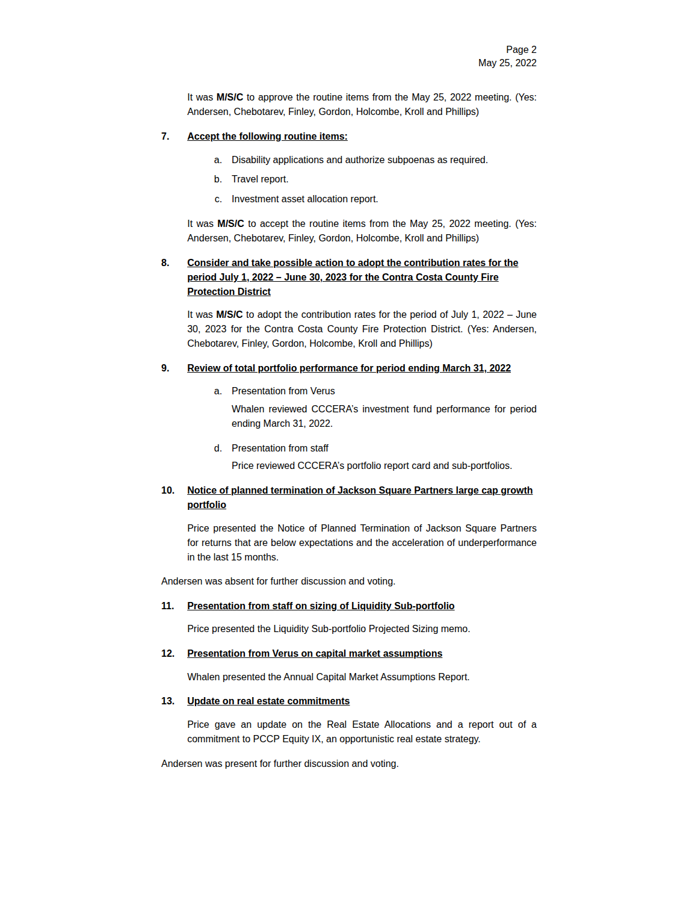Page 2
May 25, 2022
It was M/S/C to approve the routine items from the May 25, 2022 meeting. (Yes: Andersen, Chebotarev, Finley, Gordon, Holcombe, Kroll and Phillips)
7.
Accept the following routine items:
Disability applications and authorize subpoenas as required.
Travel report.
Investment asset allocation report.
It was M/S/C to accept the routine items from the May 25, 2022 meeting. (Yes: Andersen, Chebotarev, Finley, Gordon, Holcombe, Kroll and Phillips)
8.
Consider and take possible action to adopt the contribution rates for the period July 1, 2022 – June 30, 2023 for the Contra Costa County Fire Protection District
It was M/S/C to adopt the contribution rates for the period of July 1, 2022 – June 30, 2023 for the Contra Costa County Fire Protection District. (Yes: Andersen, Chebotarev, Finley, Gordon, Holcombe, Kroll and Phillips)
9.
Review of total portfolio performance for period ending March 31, 2022
Presentation from Verus
Whalen reviewed CCCERA’s investment fund performance for period ending March 31, 2022.
Presentation from staff
Price reviewed CCCERA’s portfolio report card and sub-portfolios.
10.
Notice of planned termination of Jackson Square Partners large cap growth portfolio
Price presented the Notice of Planned Termination of Jackson Square Partners for returns that are below expectations and the acceleration of underperformance in the last 15 months.
Andersen was absent for further discussion and voting.
11.
Presentation from staff on sizing of Liquidity Sub-portfolio
Price presented the Liquidity Sub-portfolio Projected Sizing memo.
12.
Presentation from Verus on capital market assumptions
Whalen presented the Annual Capital Market Assumptions Report.
13.
Update on real estate commitments
Price gave an update on the Real Estate Allocations and a report out of a commitment to PCCP Equity IX, an opportunistic real estate strategy.
Andersen was present for further discussion and voting.